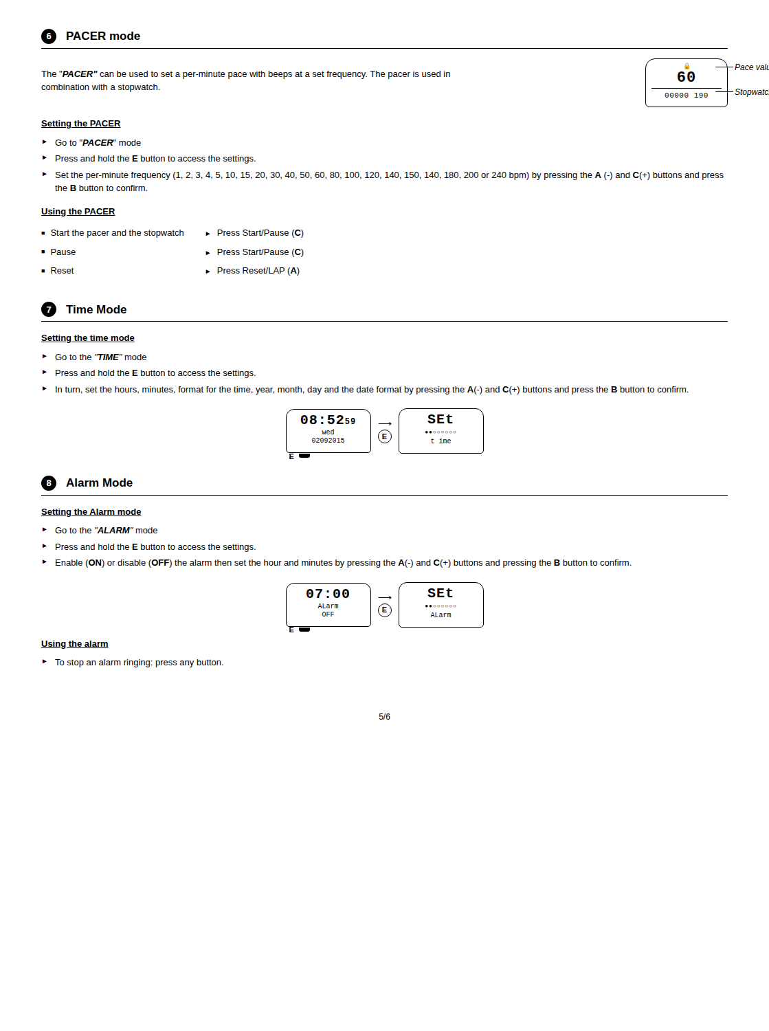6
PACER mode
The "PACER" can be used to set a per-minute pace with beeps at a set frequency. The pacer is used in combination with a stopwatch.
🔒
60
00000 190
Pace value set
Stopwatch
Setting the PACER
Go to "PACER" mode
Press and hold the E button to access the settings.
Set the per-minute frequency (1, 2, 3, 4, 5, 10, 15, 20, 30, 40, 50, 60, 80, 100, 120, 140, 150, 140, 180, 200 or 240 bpm) by pressing the A (-) and C(+) buttons and press the B button to confirm.
Using the PACER
| Start the pacer and the stopwatch | Press Start/Pause ( C ) |
| Pause | Press Start/Pause ( C ) |
| Reset | Press Reset/LAP ( A ) |
7
Time Mode
Setting the time mode
Go to the "TIME" mode
Press and hold the E button to access the settings.
In turn, set the hours, minutes, format for the time, year, month, day and the date format by pressing the A(-) and C(+) buttons and press the B button to confirm.
08:5259
wed
02092015
E
⟶ E
SEt
●●○○○○○○
t ime
8
Alarm Mode
Setting the Alarm mode
Go to the "ALARM" mode
Press and hold the E button to access the settings.
Enable (ON) or disable (OFF) the alarm then set the hour and minutes by pressing the A(-) and C(+) buttons and pressing the B button to confirm.
07:00
ALarm
OFF
E
⟶ E
SEt
●●○○○○○○
ALarm
Using the alarm
To stop an alarm ringing: press any button.
5/6